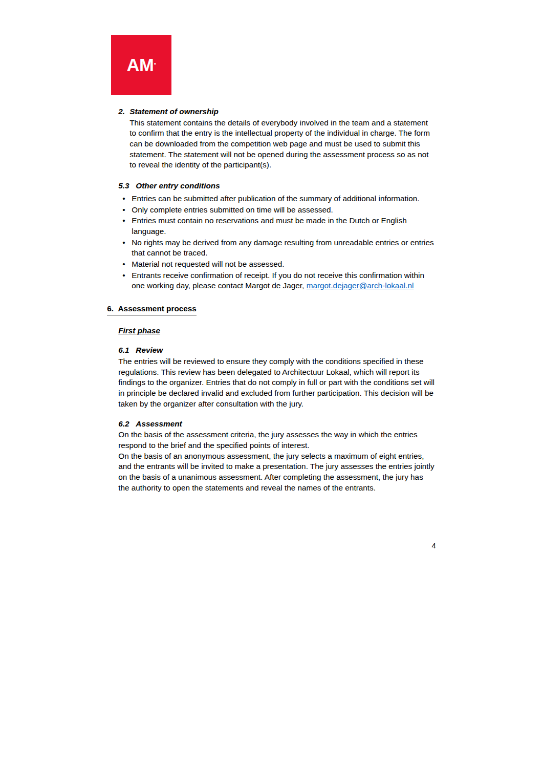AM.
2. Statement of ownership
This statement contains the details of everybody involved in the team and a statement to confirm that the entry is the intellectual property of the individual in charge. The form can be downloaded from the competition web page and must be used to submit this statement. The statement will not be opened during the assessment process so as not to reveal the identity of the participant(s).
5.3 Other entry conditions
Entries can be submitted after publication of the summary of additional information.
Only complete entries submitted on time will be assessed.
Entries must contain no reservations and must be made in the Dutch or English language.
No rights may be derived from any damage resulting from unreadable entries or entries that cannot be traced.
Material not requested will not be assessed.
Entrants receive confirmation of receipt. If you do not receive this confirmation within one working day, please contact Margot de Jager, margot.dejager@arch-lokaal.nl
6. Assessment process
First phase
6.1 Review
The entries will be reviewed to ensure they comply with the conditions specified in these regulations. This review has been delegated to Architectuur Lokaal, which will report its findings to the organizer. Entries that do not comply in full or part with the conditions set will in principle be declared invalid and excluded from further participation. This decision will be taken by the organizer after consultation with the jury.
6.2 Assessment
On the basis of the assessment criteria, the jury assesses the way in which the entries respond to the brief and the specified points of interest.
On the basis of an anonymous assessment, the jury selects a maximum of eight entries, and the entrants will be invited to make a presentation. The jury assesses the entries jointly on the basis of a unanimous assessment. After completing the assessment, the jury has the authority to open the statements and reveal the names of the entrants.
4